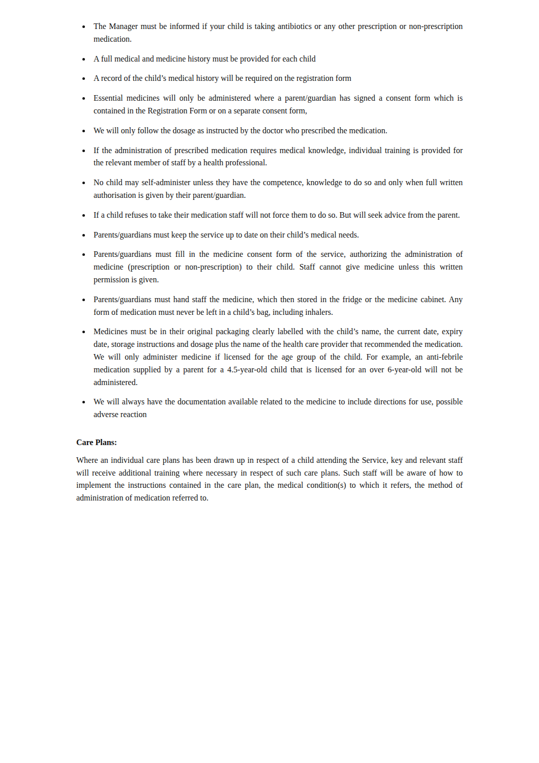The Manager must be informed if your child is taking antibiotics or any other prescription or non-prescription medication.
A full medical and medicine history must be provided for each child
A record of the child’s medical history will be required on the registration form
Essential medicines will only be administered where a parent/guardian has signed a consent form which is contained in the Registration Form or on a separate consent form,
We will only follow the dosage as instructed by the doctor who prescribed the medication.
If the administration of prescribed medication requires medical knowledge, individual training is provided for the relevant member of staff by a health professional.
No child may self-administer unless they have the competence, knowledge to do so and only when full written authorisation is given by their parent/guardian.
If a child refuses to take their medication staff will not force them to do so. But will seek advice from the parent.
Parents/guardians must keep the service up to date on their child’s medical needs.
Parents/guardians must fill in the medicine consent form of the service, authorizing the administration of medicine (prescription or non-prescription) to their child. Staff cannot give medicine unless this written permission is given.
Parents/guardians must hand staff the medicine, which then stored in the fridge or the medicine cabinet. Any form of medication must never be left in a child’s bag, including inhalers.
Medicines must be in their original packaging clearly labelled with the child’s name, the current date, expiry date, storage instructions and dosage plus the name of the health care provider that recommended the medication. We will only administer medicine if licensed for the age group of the child. For example, an anti-febrile medication supplied by a parent for a 4.5-year-old child that is licensed for an over 6-year-old will not be administered.
We will always have the documentation available related to the medicine to include directions for use, possible adverse reaction
Care Plans:
Where an individual care plans has been drawn up in respect of a child attending the Service, key and relevant staff will receive additional training where necessary in respect of such care plans. Such staff will be aware of how to implement the instructions contained in the care plan, the medical condition(s) to which it refers, the method of administration of medication referred to.